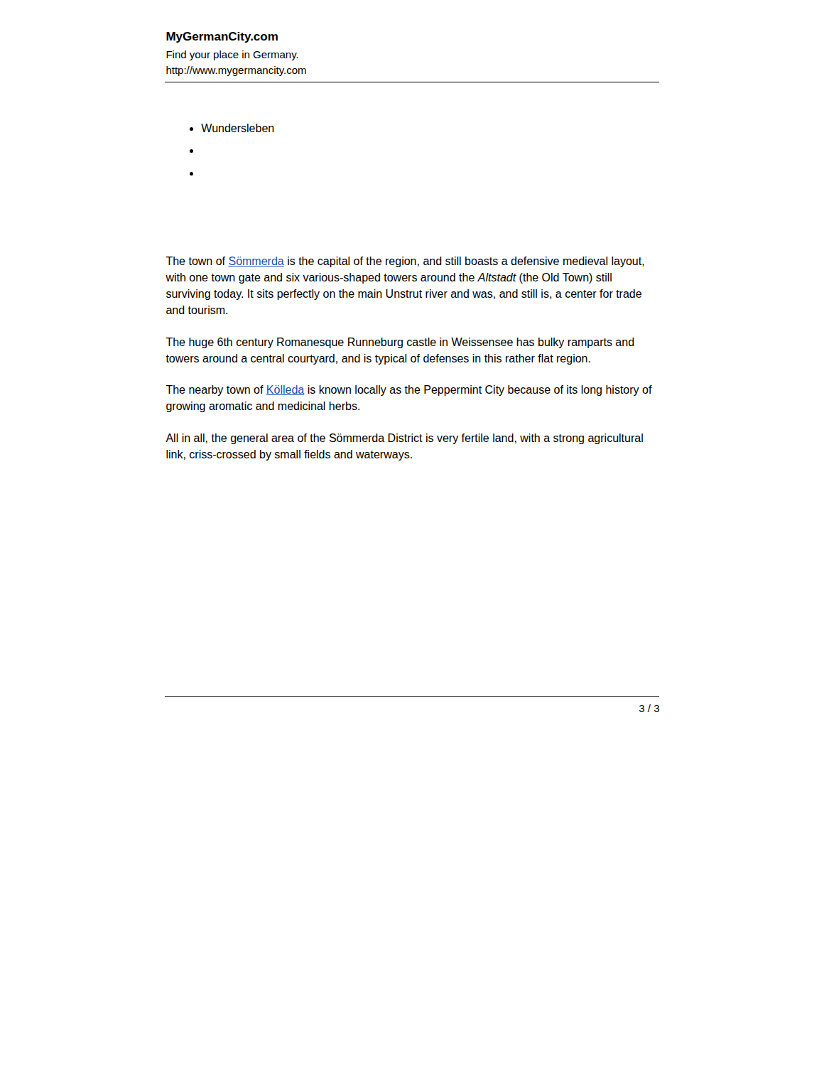MyGermanCity.com
Find your place in Germany.
http://www.mygermancity.com
Wundersleben
The town of Sömmerda is the capital of the region, and still boasts a defensive medieval layout, with one town gate and six various-shaped towers around the Altstadt (the Old Town) still surviving today. It sits perfectly on the main Unstrut river and was, and still is, a center for trade and tourism.
The huge 6th century Romanesque Runneburg castle in Weissensee has bulky ramparts and towers around a central courtyard, and is typical of defenses in this rather flat region.
The nearby town of Kölleda is known locally as the Peppermint City because of its long history of growing aromatic and medicinal herbs.
All in all, the general area of the Sömmerda District is very fertile land, with a strong agricultural link, criss-crossed by small fields and waterways.
3 / 3